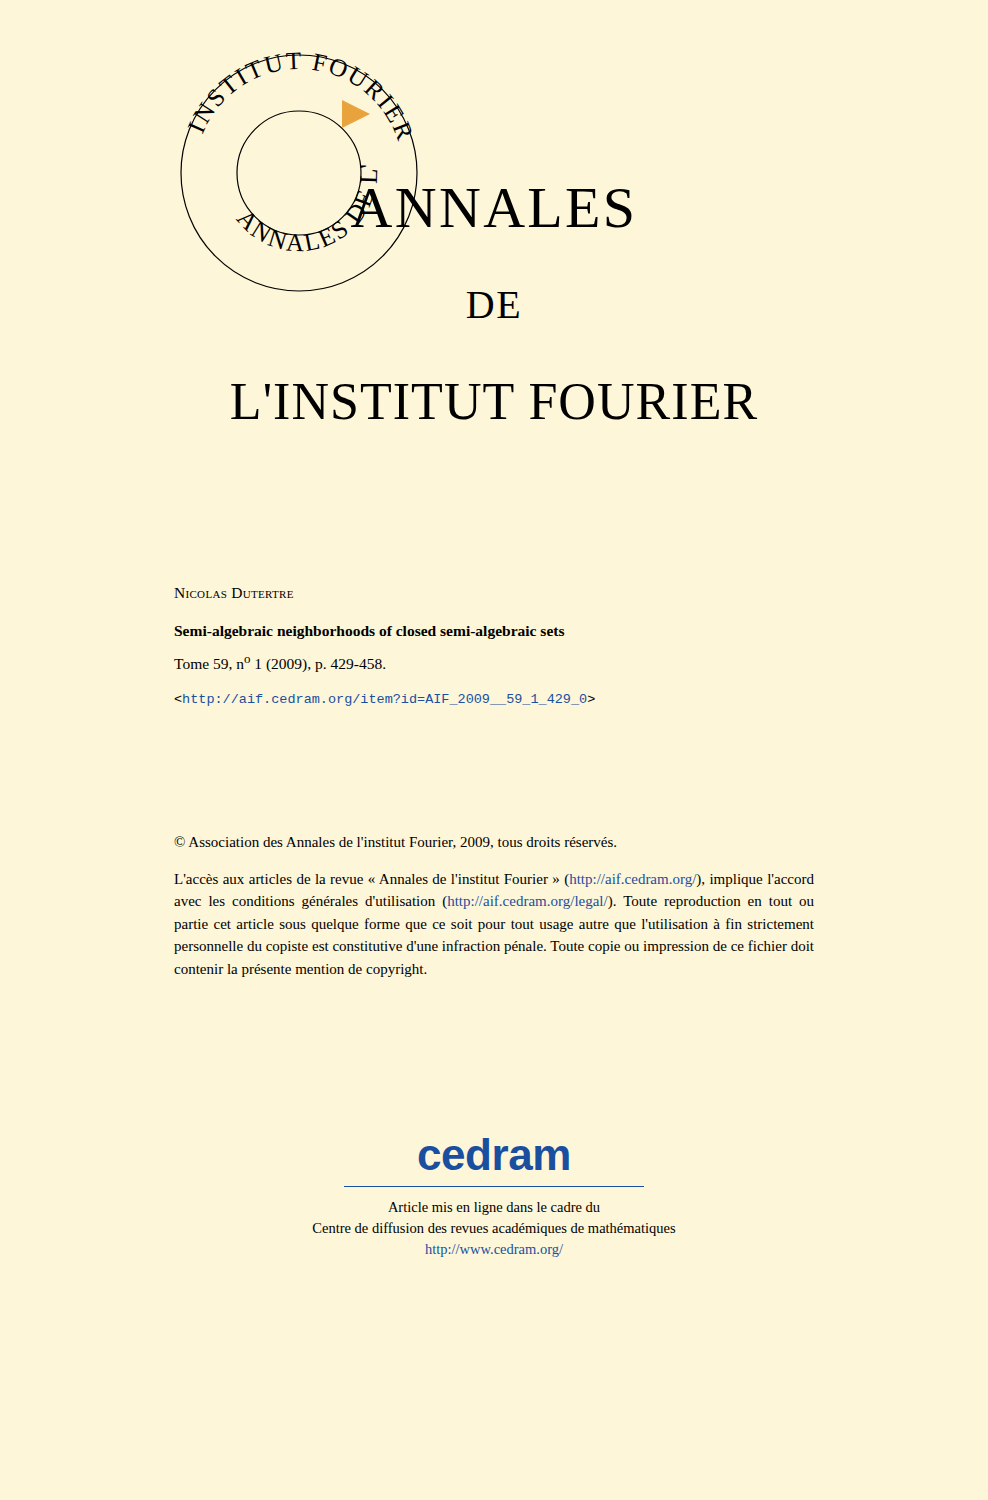INSTITUT FOURIER ANNALES DE L'
ANNALES
DE
L'INSTITUT FOURIER
Nicolas Dutertre
Semi-algebraic neighborhoods of closed semi-algebraic sets
Tome 59, no 1 (2009), p. 429-458.
<http://aif.cedram.org/item?id=AIF_2009__59_1_429_0>
© Association des Annales de l'institut Fourier, 2009, tous droits réservés.
L'accès aux articles de la revue « Annales de l'institut Fourier » (http://aif.cedram.org/), implique l'accord avec les conditions générales d'utilisation (http://aif.cedram.org/legal/). Toute reproduction en tout ou partie cet article sous quelque forme que ce soit pour tout usage autre que l'utilisation à fin strictement personnelle du copiste est constitutive d'une infraction pénale. Toute copie ou impression de ce fichier doit contenir la présente mention de copyright.
cedram
Article mis en ligne dans le cadre du
Centre de diffusion des revues académiques de mathématiques
http://www.cedram.org/